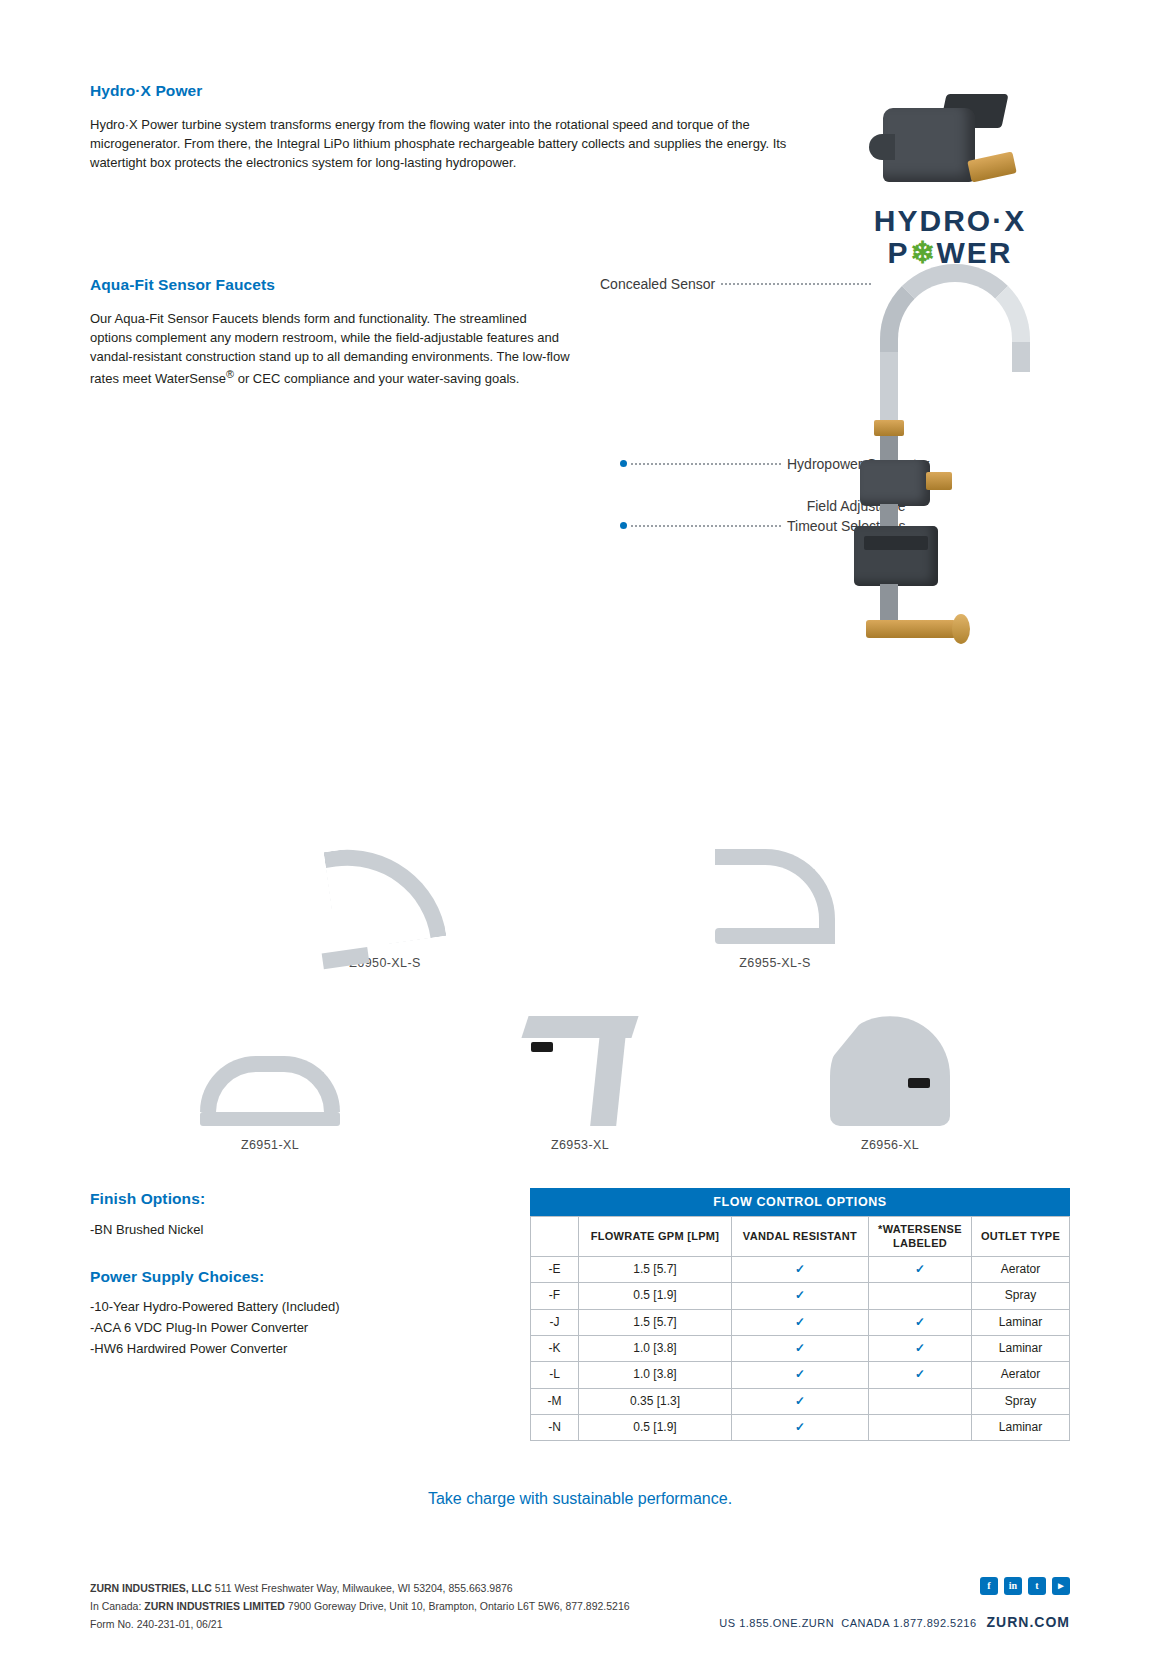Hydro·X Power
Hydro·X Power turbine system transforms energy from the flowing water into the rotational speed and torque of the microgenerator. From there, the Integral LiPo lithium phosphate rechargeable battery collects and supplies the energy. Its watertight box protects the electronics system for long-lasting hydropower.
HYDRO·X
P❄WER
Aqua-Fit Sensor Faucets
Our Aqua-Fit Sensor Faucets blends form and functionality. The streamlined options complement any modern restroom, while the field-adjustable features and vandal-resistant construction stand up to all demanding environments. The low-flow rates meet WaterSense® or CEC compliance and your water-saving goals.
Concealed Sensor
Hydropower Generator
Field Adjustable Timeout Selections
Z6950-XL-S
Z6955-XL-S
Z6951-XL
Z6953-XL
Z6956-XL
Finish Options:
-BN Brushed Nickel
Power Supply Choices:
-10-Year Hydro-Powered Battery (Included)
-ACA 6 VDC Plug-In Power Converter
-HW6 Hardwired Power Converter
FLOW CONTROL OPTIONS
| | FLOWRATE GPM [LPM] | VANDAL RESISTANT | *WATERSENSE LABELED | OUTLET TYPE |
| --- | --- | --- | --- | --- |
| -E | 1.5 [5.7] | ✓ | ✓ | Aerator |
| -F | 0.5 [1.9] | ✓ | | Spray |
| -J | 1.5 [5.7] | ✓ | ✓ | Laminar |
| -K | 1.0 [3.8] | ✓ | ✓ | Laminar |
| -L | 1.0 [3.8] | ✓ | ✓ | Aerator |
| -M | 0.35 [1.3] | ✓ | | Spray |
| -N | 0.5 [1.9] | ✓ | | Laminar |
Take charge with sustainable performance.
fin t►
ZURN INDUSTRIES, LLC 511 West Freshwater Way, Milwaukee, WI 53204, 855.663.9876
In Canada: ZURN INDUSTRIES LIMITED 7900 Goreway Drive, Unit 10, Brampton, Ontario L6T 5W6, 877.892.5216
Form No. 240-231-01, 06/21
US 1.855.ONE.ZURN CANADA 1.877.892.5216ZURN.COM